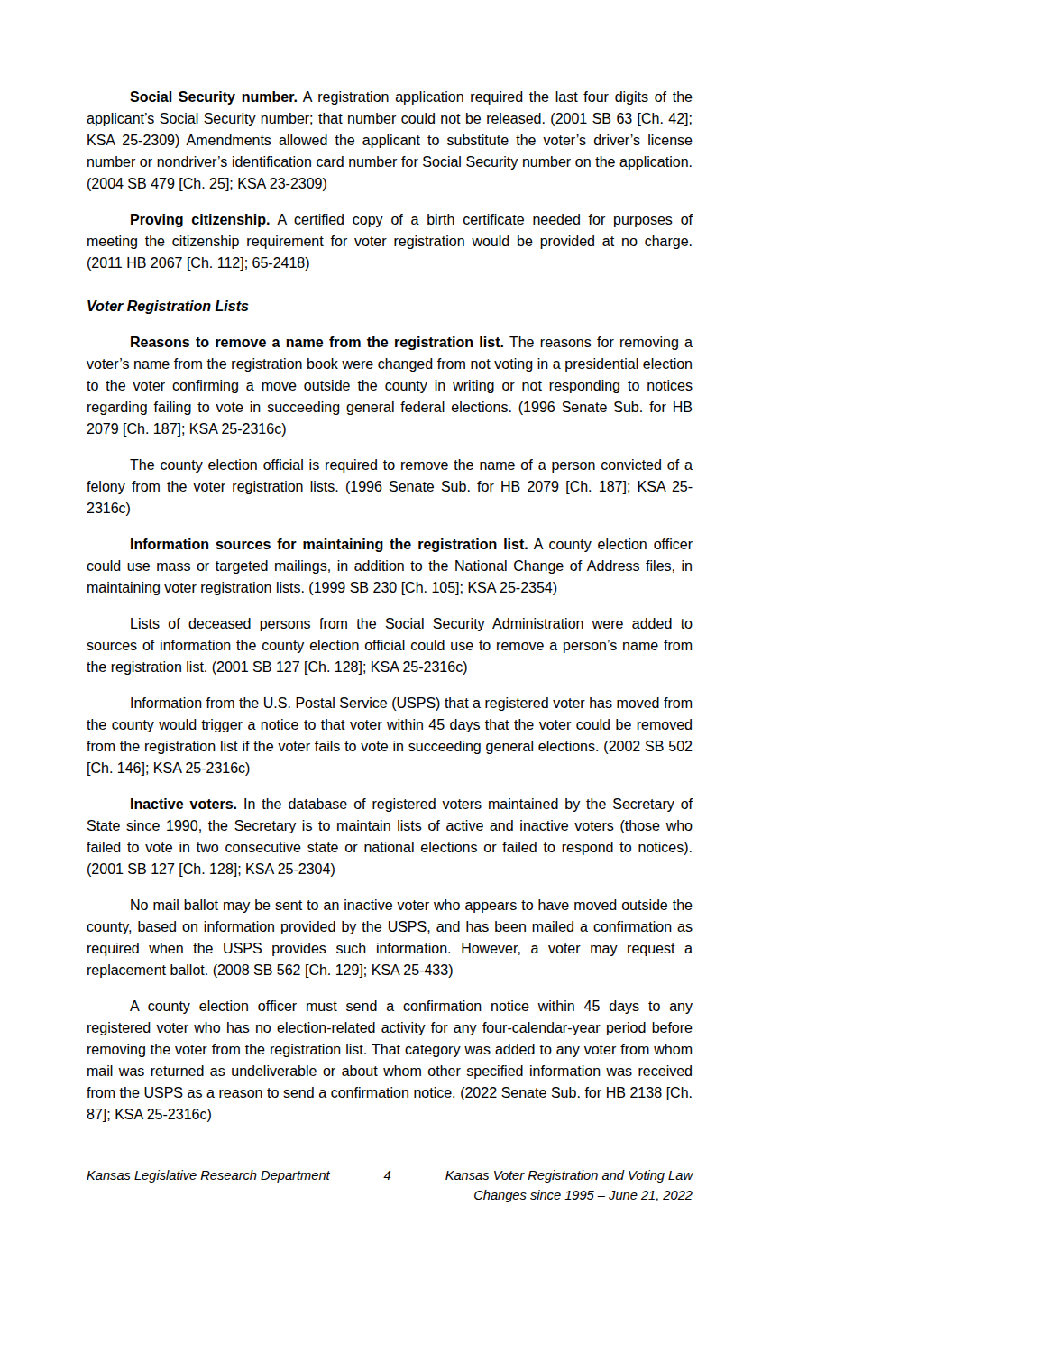Social Security number. A registration application required the last four digits of the applicant’s Social Security number; that number could not be released. (2001 SB 63 [Ch. 42]; KSA 25-2309) Amendments allowed the applicant to substitute the voter’s driver’s license number or nondriver’s identification card number for Social Security number on the application. (2004 SB 479 [Ch. 25]; KSA 23-2309)
Proving citizenship. A certified copy of a birth certificate needed for purposes of meeting the citizenship requirement for voter registration would be provided at no charge. (2011 HB 2067 [Ch. 112]; 65-2418)
Voter Registration Lists
Reasons to remove a name from the registration list. The reasons for removing a voter’s name from the registration book were changed from not voting in a presidential election to the voter confirming a move outside the county in writing or not responding to notices regarding failing to vote in succeeding general federal elections. (1996 Senate Sub. for HB 2079 [Ch. 187]; KSA 25-2316c)
The county election official is required to remove the name of a person convicted of a felony from the voter registration lists. (1996 Senate Sub. for HB 2079 [Ch. 187]; KSA 25-2316c)
Information sources for maintaining the registration list. A county election officer could use mass or targeted mailings, in addition to the National Change of Address files, in maintaining voter registration lists. (1999 SB 230 [Ch. 105]; KSA 25-2354)
Lists of deceased persons from the Social Security Administration were added to sources of information the county election official could use to remove a person’s name from the registration list. (2001 SB 127 [Ch. 128]; KSA 25-2316c)
Information from the U.S. Postal Service (USPS) that a registered voter has moved from the county would trigger a notice to that voter within 45 days that the voter could be removed from the registration list if the voter fails to vote in succeeding general elections. (2002 SB 502 [Ch. 146]; KSA 25-2316c)
Inactive voters. In the database of registered voters maintained by the Secretary of State since 1990, the Secretary is to maintain lists of active and inactive voters (those who failed to vote in two consecutive state or national elections or failed to respond to notices). (2001 SB 127 [Ch. 128]; KSA 25-2304)
No mail ballot may be sent to an inactive voter who appears to have moved outside the county, based on information provided by the USPS, and has been mailed a confirmation as required when the USPS provides such information. However, a voter may request a replacement ballot. (2008 SB 562 [Ch. 129]; KSA 25-433)
A county election officer must send a confirmation notice within 45 days to any registered voter who has no election-related activity for any four-calendar-year period before removing the voter from the registration list. That category was added to any voter from whom mail was returned as undeliverable or about whom other specified information was received from the USPS as a reason to send a confirmation notice. (2022 Senate Sub. for HB 2138 [Ch. 87]; KSA 25-2316c)
Kansas Legislative Research Department
4
Kansas Voter Registration and Voting Law
Changes since 1995 – June 21, 2022